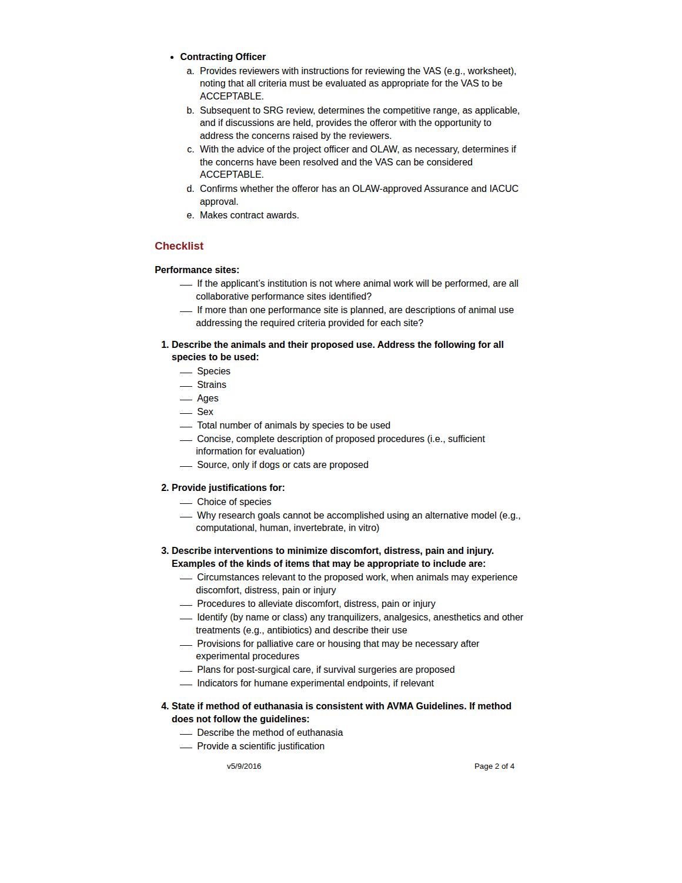Contracting Officer
Provides reviewers with instructions for reviewing the VAS (e.g., worksheet), noting that all criteria must be evaluated as appropriate for the VAS to be ACCEPTABLE.
Subsequent to SRG review, determines the competitive range, as applicable, and if discussions are held, provides the offeror with the opportunity to address the concerns raised by the reviewers.
With the advice of the project officer and OLAW, as necessary, determines if the concerns have been resolved and the VAS can be considered ACCEPTABLE.
Confirms whether the offeror has an OLAW-approved Assurance and IACUC approval.
Makes contract awards.
Checklist
Performance sites:
If the applicant’s institution is not where animal work will be performed, are all collaborative performance sites identified?
If more than one performance site is planned, are descriptions of animal use addressing the required criteria provided for each site?
Describe the animals and their proposed use. Address the following for all species to be used:
Species
Strains
Ages
Sex
Total number of animals by species to be used
Concise, complete description of proposed procedures (i.e., sufficient information for evaluation)
Source, only if dogs or cats are proposed
Provide justifications for:
Choice of species
Why research goals cannot be accomplished using an alternative model (e.g., computational, human, invertebrate, in vitro)
Describe interventions to minimize discomfort, distress, pain and injury. Examples of the kinds of items that may be appropriate to include are:
Circumstances relevant to the proposed work, when animals may experience discomfort, distress, pain or injury
Procedures to alleviate discomfort, distress, pain or injury
Identify (by name or class) any tranquilizers, analgesics, anesthetics and other treatments (e.g., antibiotics) and describe their use
Provisions for palliative care or housing that may be necessary after experimental procedures
Plans for post-surgical care, if survival surgeries are proposed
Indicators for humane experimental endpoints, if relevant
State if method of euthanasia is consistent with AVMA Guidelines. If method does not follow the guidelines:
Describe the method of euthanasia
Provide a scientific justification
v5/9/2016 Page 2 of 4